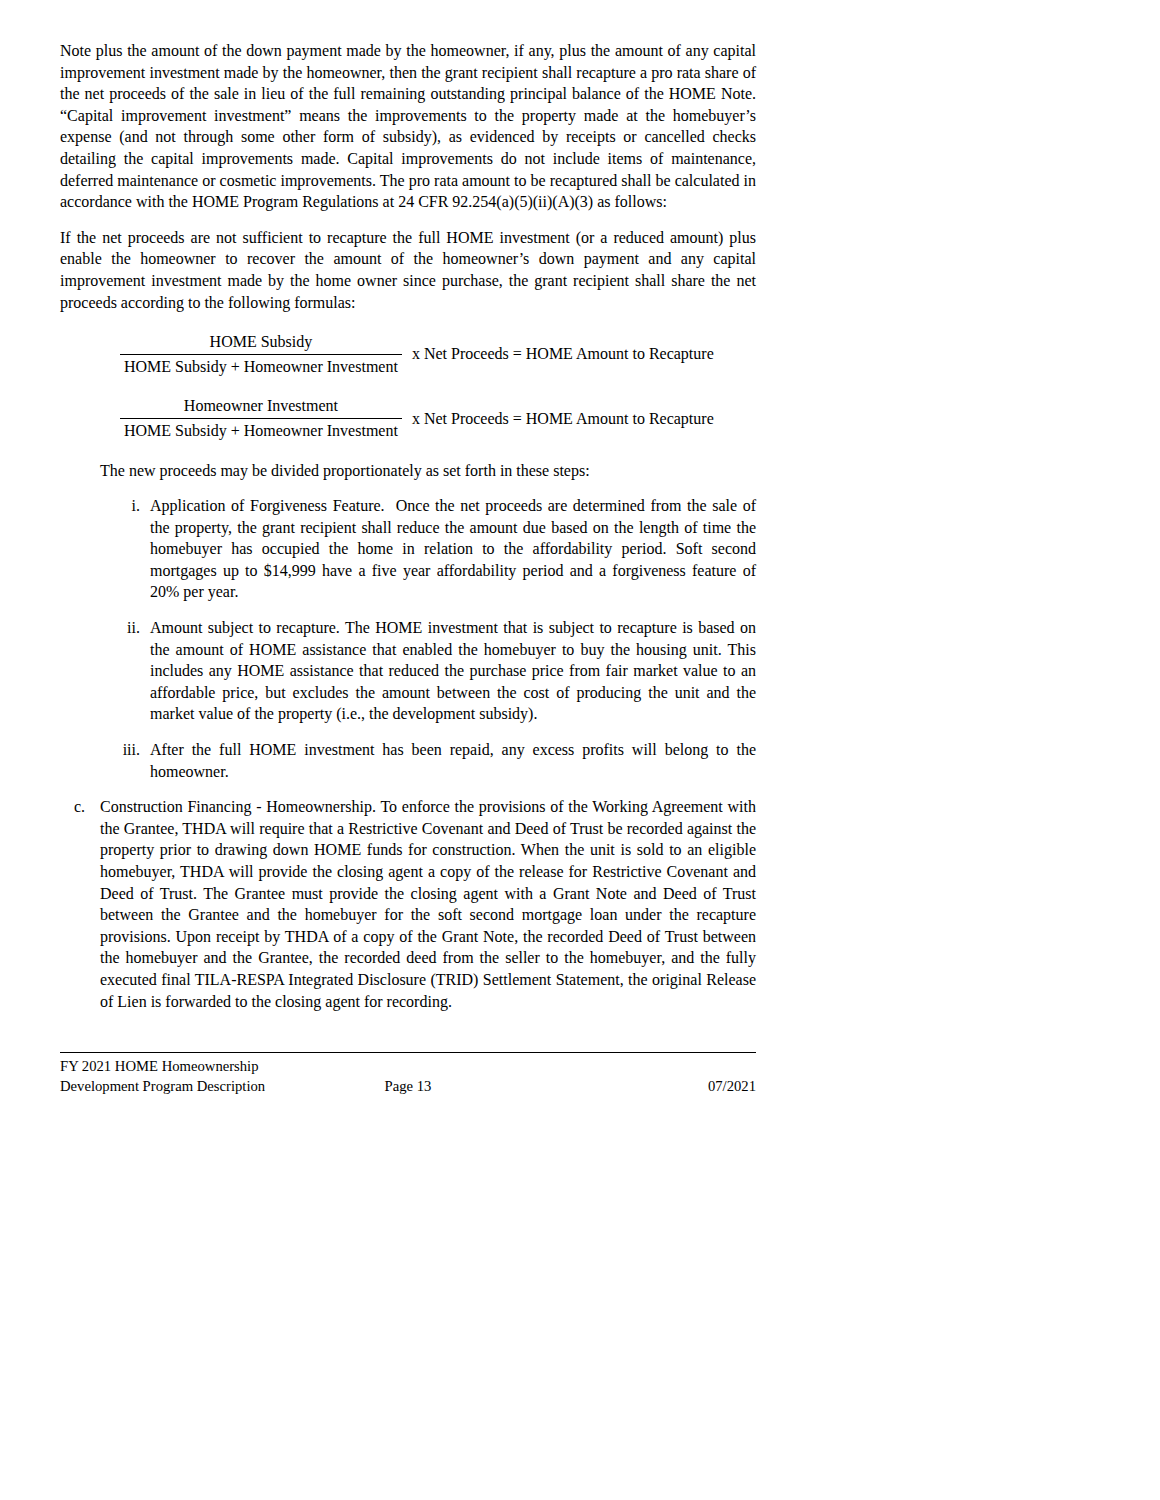Note plus the amount of the down payment made by the homeowner, if any, plus the amount of any capital improvement investment made by the homeowner, then the grant recipient shall recapture a pro rata share of the net proceeds of the sale in lieu of the full remaining outstanding principal balance of the HOME Note. “Capital improvement investment” means the improvements to the property made at the homebuyer’s expense (and not through some other form of subsidy), as evidenced by receipts or cancelled checks detailing the capital improvements made. Capital improvements do not include items of maintenance, deferred maintenance or cosmetic improvements. The pro rata amount to be recaptured shall be calculated in accordance with the HOME Program Regulations at 24 CFR 92.254(a)(5)(ii)(A)(3) as follows:
If the net proceeds are not sufficient to recapture the full HOME investment (or a reduced amount) plus enable the homeowner to recover the amount of the homeowner’s down payment and any capital improvement investment made by the home owner since purchase, the grant recipient shall share the net proceeds according to the following formulas:
HOME Subsidy HOME Subsidy + Homeowner Investment
x Net Proceeds = HOME Amount to Recapture
Homeowner Investment HOME Subsidy + Homeowner Investment
x Net Proceeds = HOME Amount to Recapture
The new proceeds may be divided proportionately as set forth in these steps:
Application of Forgiveness Feature. Once the net proceeds are determined from the sale of the property, the grant recipient shall reduce the amount due based on the length of time the homebuyer has occupied the home in relation to the affordability period. Soft second mortgages up to $14,999 have a five year affordability period and a forgiveness feature of 20% per year.
Amount subject to recapture. The HOME investment that is subject to recapture is based on the amount of HOME assistance that enabled the homebuyer to buy the housing unit. This includes any HOME assistance that reduced the purchase price from fair market value to an affordable price, but excludes the amount between the cost of producing the unit and the market value of the property (i.e., the development subsidy).
After the full HOME investment has been repaid, any excess profits will belong to the homeowner.
Construction Financing - Homeownership. To enforce the provisions of the Working Agreement with the Grantee, THDA will require that a Restrictive Covenant and Deed of Trust be recorded against the property prior to drawing down HOME funds for construction. When the unit is sold to an eligible homebuyer, THDA will provide the closing agent a copy of the release for Restrictive Covenant and Deed of Trust. The Grantee must provide the closing agent with a Grant Note and Deed of Trust between the Grantee and the homebuyer for the soft second mortgage loan under the recapture provisions. Upon receipt by THDA of a copy of the Grant Note, the recorded Deed of Trust between the homebuyer and the Grantee, the recorded deed from the seller to the homebuyer, and the fully executed final TILA-RESPA Integrated Disclosure (TRID) Settlement Statement, the original Release of Lien is forwarded to the closing agent for recording.
FY 2021 HOME Homeownership
Development Program Description
Page 13
07/2021